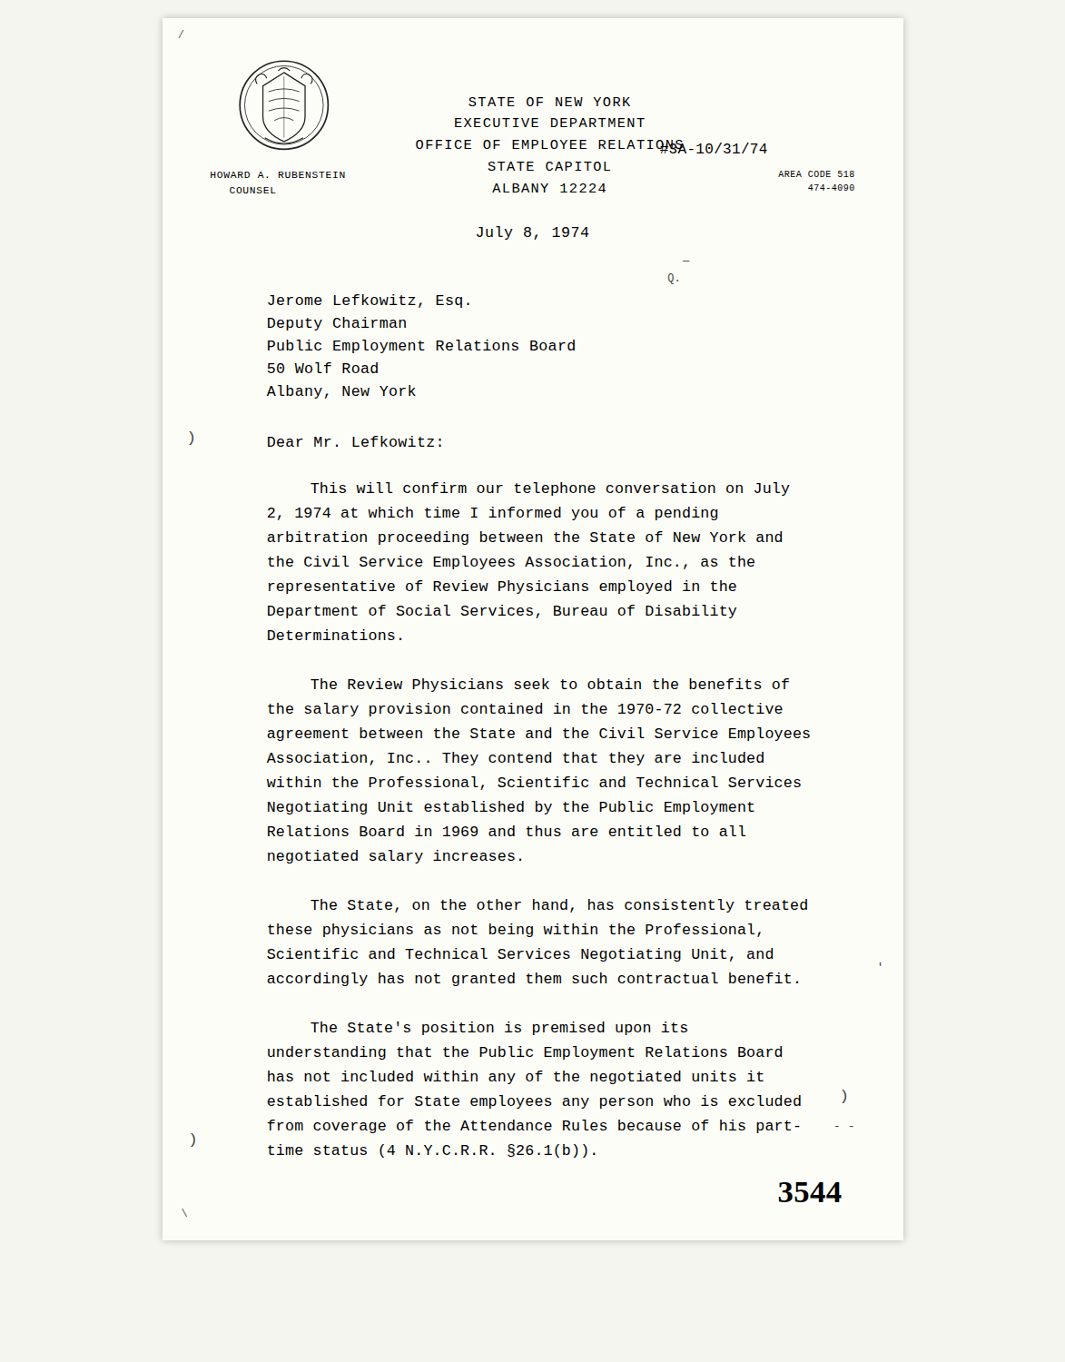/
STATE OF NEW YORK
EXECUTIVE DEPARTMENT
OFFICE OF EMPLOYEE RELATIONS
STATE CAPITOL
ALBANY 12224
#3A-10/31/74
HOWARD A. RUBENSTEIN
COUNSEL
AREA CODE 518
474-4090
July 8, 1974
Jerome Lefkowitz, Esq.
Deputy Chairman
Public Employment Relations Board
50 Wolf Road
Albany, New York
—
Q.
Dear Mr. Lefkowitz:
This will confirm our telephone conversation on July 2, 1974 at which time I informed you of a pending arbitration proceeding between the State of New York and the Civil Service Employees Association, Inc., as the representative of Review Physicians employed in the Department of Social Services, Bureau of Disability Determinations.
The Review Physicians seek to obtain the benefits of the salary provision contained in the 1970-72 collective agreement between the State and the Civil Service Employees Association, Inc.. They contend that they are included within the Professional, Scientific and Technical Services Negotiating Unit established by the Public Employment Relations Board in 1969 and thus are entitled to all negotiated salary increases.
The State, on the other hand, has consistently treated these physicians as not being within the Professional, Scientific and Technical Services Negotiating Unit, and accordingly has not granted them such contractual benefit.
The State's position is premised upon its understanding that the Public Employment Relations Board has not included within any of the negotiated units it established for State employees any person who is excluded from coverage of the Attendance Rules because of his part-time status (4 N.Y.C.R.R. §26.1(b)).
)
'
)
- -
)
\
3544